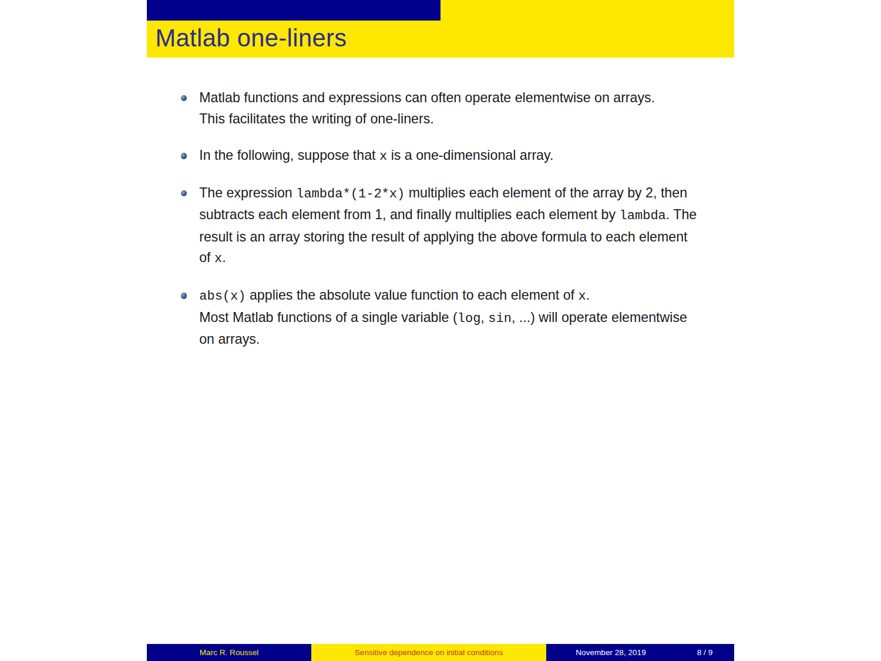Matlab one-liners
Matlab functions and expressions can often operate elementwise on arrays.
This facilitates the writing of one-liners.
In the following, suppose that x is a one-dimensional array.
The expression lambda*(1-2*x) multiplies each element of the array by 2, then subtracts each element from 1, and finally multiplies each element by lambda. The result is an array storing the result of applying the above formula to each element of x.
abs(x) applies the absolute value function to each element of x.
Most Matlab functions of a single variable (log, sin, ...) will operate elementwise on arrays.
Marc R. Roussel
Sensitive dependence on initial conditions
November 28, 2019
8 / 9